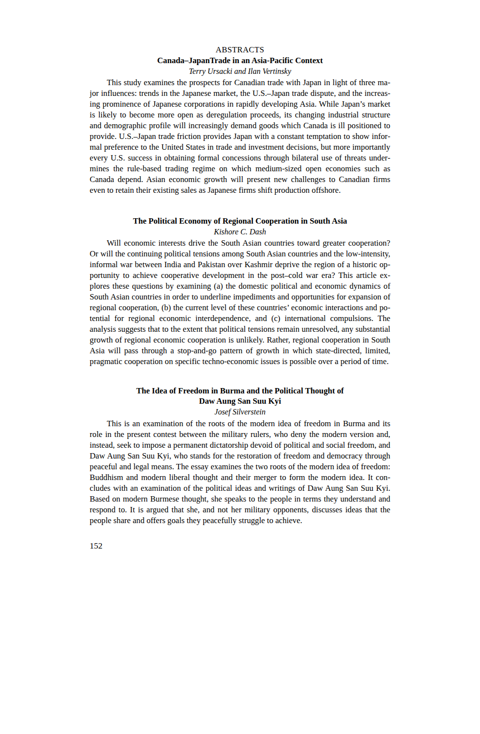ABSTRACTS
Canada–JapanTrade in an Asia-Pacific Context
Terry Ursacki and Ilan Vertinsky
This study examines the prospects for Canadian trade with Japan in light of three major influences: trends in the Japanese market, the U.S.–Japan trade dispute, and the increasing prominence of Japanese corporations in rapidly developing Asia. While Japan’s market is likely to become more open as deregulation proceeds, its changing industrial structure and demographic profile will increasingly demand goods which Canada is ill positioned to provide. U.S.–Japan trade friction provides Japan with a constant temptation to show informal preference to the United States in trade and investment decisions, but more importantly every U.S. success in obtaining formal concessions through bilateral use of threats undermines the rule-based trading regime on which medium-sized open economies such as Canada depend. Asian economic growth will present new challenges to Canadian firms even to retain their existing sales as Japanese firms shift production offshore.
The Political Economy of Regional Cooperation in South Asia
Kishore C. Dash
Will economic interests drive the South Asian countries toward greater cooperation? Or will the continuing political tensions among South Asian countries and the low-intensity, informal war between India and Pakistan over Kashmir deprive the region of a historic opportunity to achieve cooperative development in the post–cold war era? This article explores these questions by examining (a) the domestic political and economic dynamics of South Asian countries in order to underline impediments and opportunities for expansion of regional cooperation, (b) the current level of these countries’ economic interactions and potential for regional economic interdependence, and (c) international compulsions. The analysis suggests that to the extent that political tensions remain unresolved, any substantial growth of regional economic cooperation is unlikely. Rather, regional cooperation in South Asia will pass through a stop-and-go pattern of growth in which state-directed, limited, pragmatic cooperation on specific techno-economic issues is possible over a period of time.
The Idea of Freedom in Burma and the Political Thought of
Daw Aung San Suu Kyi
Josef Silverstein
This is an examination of the roots of the modern idea of freedom in Burma and its role in the present contest between the military rulers, who deny the modern version and, instead, seek to impose a permanent dictatorship devoid of political and social freedom, and Daw Aung San Suu Kyi, who stands for the restoration of freedom and democracy through peaceful and legal means. The essay examines the two roots of the modern idea of freedom: Buddhism and modern liberal thought and their merger to form the modern idea. It concludes with an examination of the political ideas and writings of Daw Aung San Suu Kyi. Based on modern Burmese thought, she speaks to the people in terms they understand and respond to. It is argued that she, and not her military opponents, discusses ideas that the people share and offers goals they peacefully struggle to achieve.
152